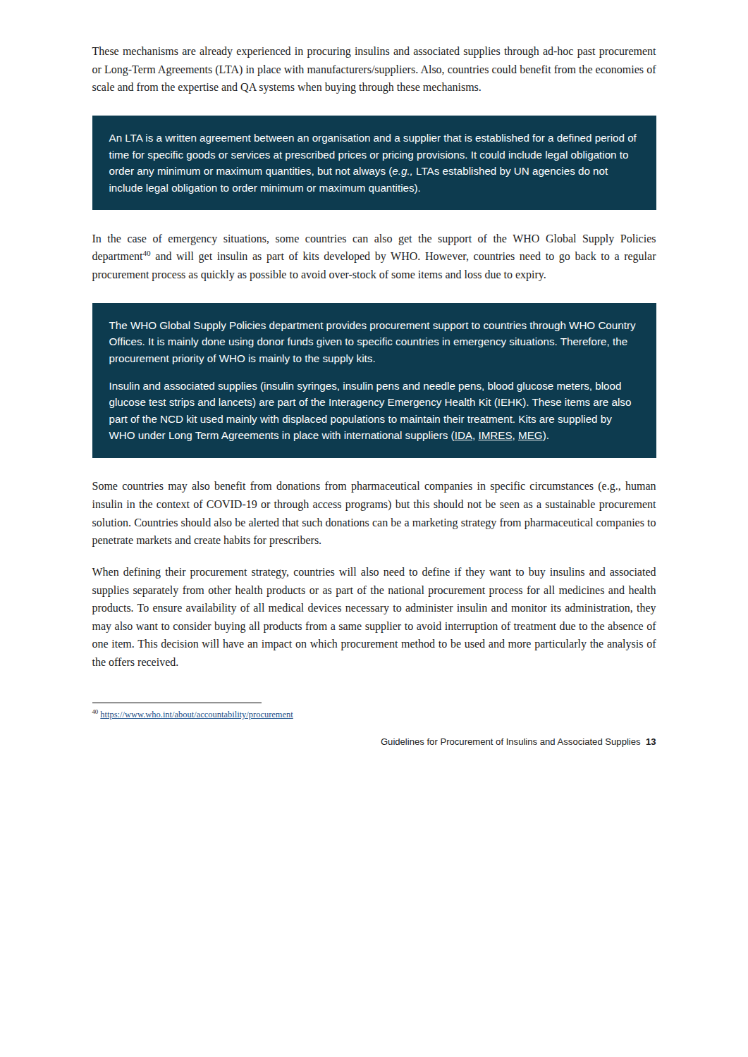These mechanisms are already experienced in procuring insulins and associated supplies through ad-hoc past procurement or Long-Term Agreements (LTA) in place with manufacturers/suppliers. Also, countries could benefit from the economies of scale and from the expertise and QA systems when buying through these mechanisms.
An LTA is a written agreement between an organisation and a supplier that is established for a defined period of time for specific goods or services at prescribed prices or pricing provisions. It could include legal obligation to order any minimum or maximum quantities, but not always (e.g., LTAs established by UN agencies do not include legal obligation to order minimum or maximum quantities).
In the case of emergency situations, some countries can also get the support of the WHO Global Supply Policies department40 and will get insulin as part of kits developed by WHO. However, countries need to go back to a regular procurement process as quickly as possible to avoid over-stock of some items and loss due to expiry.
The WHO Global Supply Policies department provides procurement support to countries through WHO Country Offices. It is mainly done using donor funds given to specific countries in emergency situations. Therefore, the procurement priority of WHO is mainly to the supply kits.
Insulin and associated supplies (insulin syringes, insulin pens and needle pens, blood glucose meters, blood glucose test strips and lancets) are part of the Interagency Emergency Health Kit (IEHK). These items are also part of the NCD kit used mainly with displaced populations to maintain their treatment. Kits are supplied by WHO under Long Term Agreements in place with international suppliers (IDA, IMRES, MEG).
Some countries may also benefit from donations from pharmaceutical companies in specific circumstances (e.g., human insulin in the context of COVID-19 or through access programs) but this should not be seen as a sustainable procurement solution. Countries should also be alerted that such donations can be a marketing strategy from pharmaceutical companies to penetrate markets and create habits for prescribers.
When defining their procurement strategy, countries will also need to define if they want to buy insulins and associated supplies separately from other health products or as part of the national procurement process for all medicines and health products. To ensure availability of all medical devices necessary to administer insulin and monitor its administration, they may also want to consider buying all products from a same supplier to avoid interruption of treatment due to the absence of one item. This decision will have an impact on which procurement method to be used and more particularly the analysis of the offers received.
40 https://www.who.int/about/accountability/procurement
Guidelines for Procurement of Insulins and Associated Supplies 13